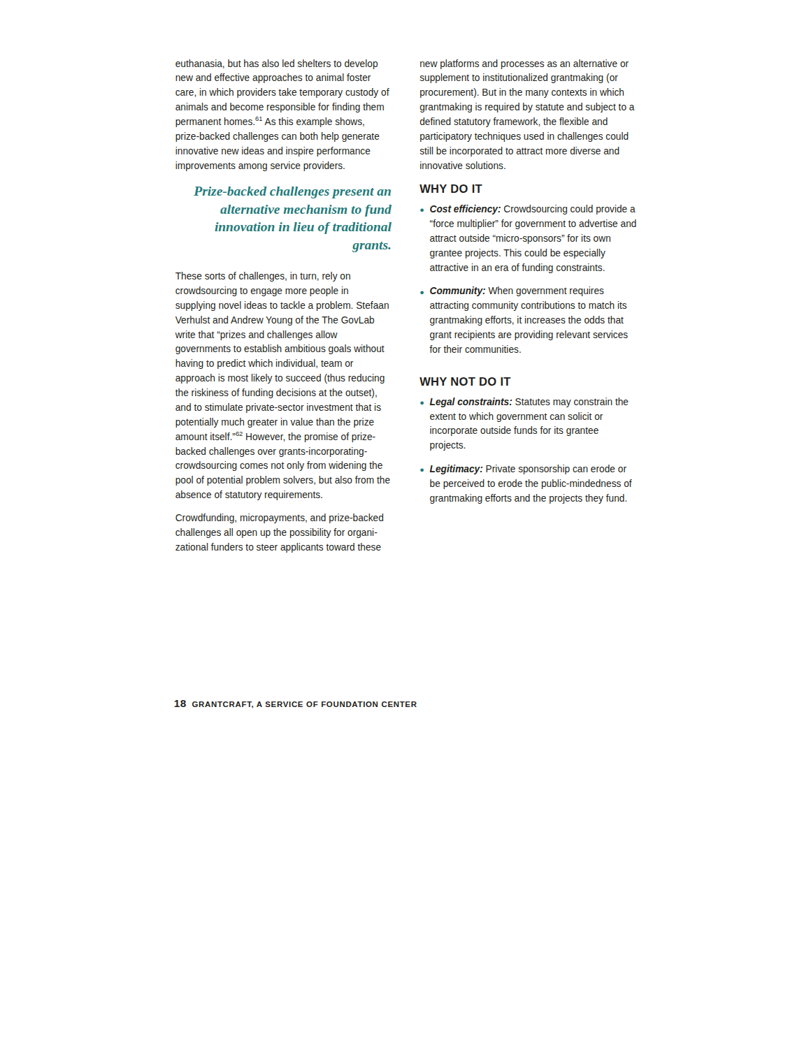euthanasia, but has also led shelters to develop new and effective approaches to animal foster care, in which providers take temporary custody of animals and become responsible for finding them permanent homes.61 As this example shows, prize-backed challenges can both help generate innovative new ideas and inspire performance improvements among service providers.
Prize-backed challenges present an alternative mechanism to fund innovation in lieu of traditional grants.
These sorts of challenges, in turn, rely on crowdsourcing to engage more people in supplying novel ideas to tackle a problem. Stefaan Verhulst and Andrew Young of the The GovLab write that “prizes and challenges allow governments to establish ambitious goals without having to predict which individual, team or approach is most likely to succeed (thus reducing the riskiness of funding decisions at the outset), and to stimulate private-sector investment that is potentially much greater in value than the prize amount itself.”62 However, the promise of prize-backed challenges over grants-incorporating-crowdsourcing comes not only from widening the pool of potential problem solvers, but also from the absence of statutory requirements.
Crowdfunding, micropayments, and prize-backed challenges all open up the possibility for organi­zational funders to steer applicants toward these
new platforms and processes as an alternative or supplement to institutionalized grantmaking (or procurement). But in the many contexts in which grantmaking is required by statute and subject to a defined statutory framework, the flexible and participatory techniques used in challenges could still be incorporated to attract more diverse and innovative solutions.
Why do it
Cost efficiency: Crowdsourcing could provide a “force multiplier” for government to advertise and attract outside “micro-sponsors” for its own grantee projects. This could be especially attractive in an era of funding constraints.
Community: When government requires attracting community contributions to match its grantmaking efforts, it increases the odds that grant recipients are providing relevant services for their communities.
Why not do it
Legal constraints: Statutes may constrain the extent to which government can solicit or incorporate outside funds for its grantee projects.
Legitimacy: Private sponsorship can erode or be perceived to erode the public-mindedness of grantmaking efforts and the projects they fund.
18 GRANTCRAFT, A SERVICE OF FOUNDATION CENTER